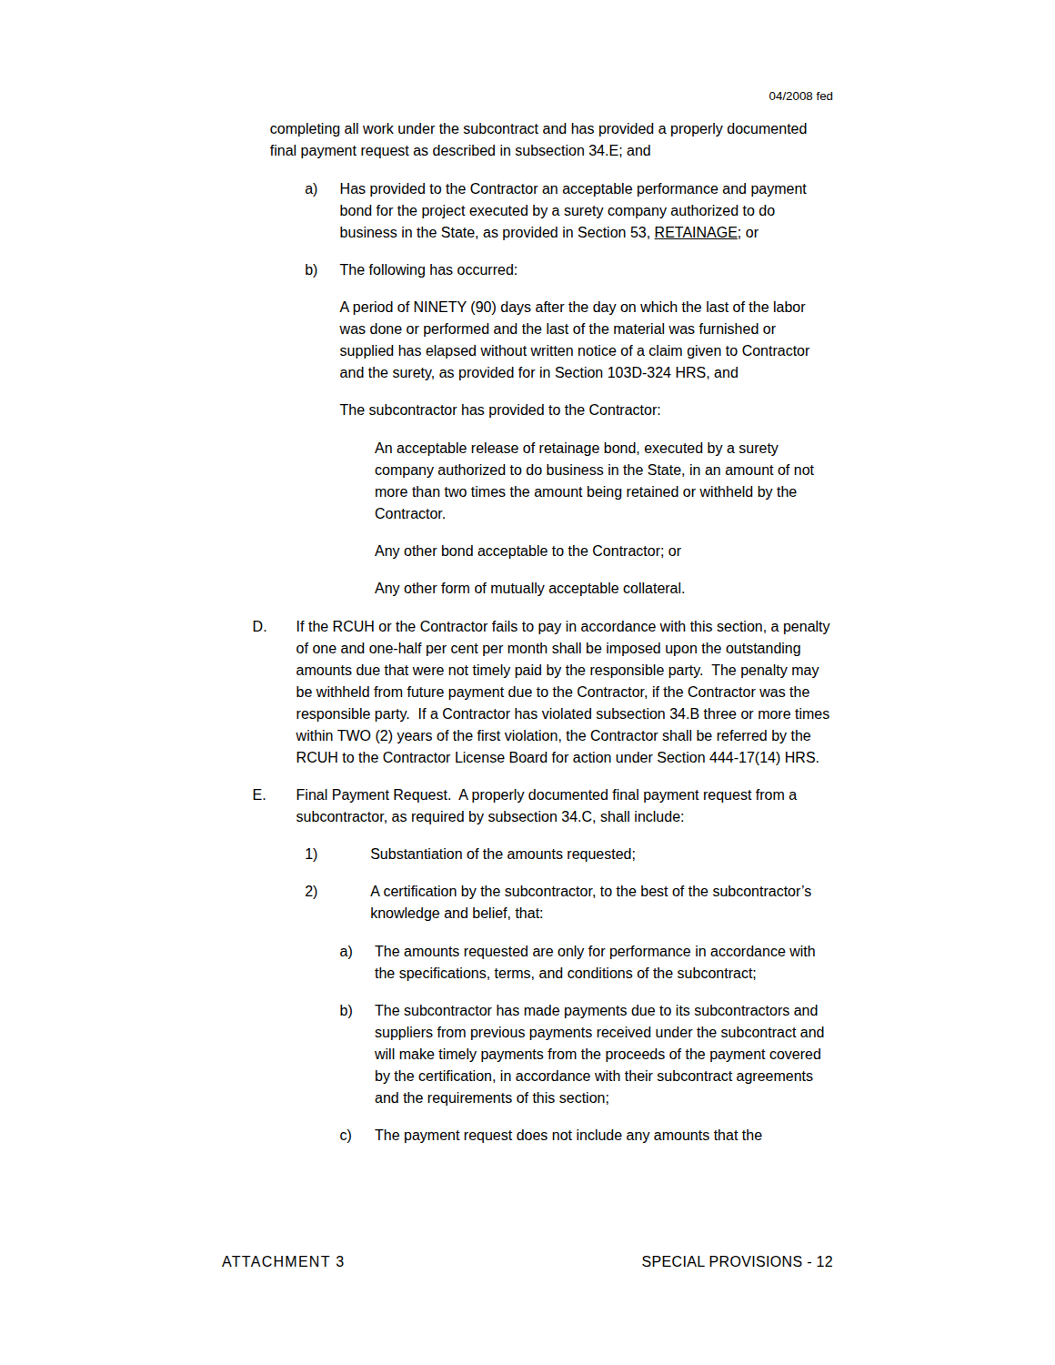04/2008 fed
completing all work under the subcontract and has provided a properly documented final payment request as described in subsection 34.E; and
a)
Has provided to the Contractor an acceptable performance and payment bond for the project executed by a surety company authorized to do business in the State, as provided in Section 53, RETAINAGE; or
b)
The following has occurred:
A period of NINETY (90) days after the day on which the last of the labor was done or performed and the last of the material was furnished or supplied has elapsed without written notice of a claim given to Contractor and the surety, as provided for in Section 103D-324 HRS, and
The subcontractor has provided to the Contractor:
An acceptable release of retainage bond, executed by a surety company authorized to do business in the State, in an amount of not more than two times the amount being retained or withheld by the Contractor.
Any other bond acceptable to the Contractor; or
Any other form of mutually acceptable collateral.
D.
If the RCUH or the Contractor fails to pay in accordance with this section, a penalty of one and one-half per cent per month shall be imposed upon the outstanding amounts due that were not timely paid by the responsible party. The penalty may be withheld from future payment due to the Contractor, if the Contractor was the responsible party. If a Contractor has violated subsection 34.B three or more times within TWO (2) years of the first violation, the Contractor shall be referred by the RCUH to the Contractor License Board for action under Section 444-17(14) HRS.
E.
Final Payment Request. A properly documented final payment request from a subcontractor, as required by subsection 34.C, shall include:
1)
Substantiation of the amounts requested;
2)
A certification by the subcontractor, to the best of the subcontractor’s knowledge and belief, that:
a)
The amounts requested are only for performance in accordance with the specifications, terms, and conditions of the subcontract;
b)
The subcontractor has made payments due to its subcontractors and suppliers from previous payments received under the subcontract and will make timely payments from the proceeds of the payment covered by the certification, in accordance with their subcontract agreements and the requirements of this section;
c)
The payment request does not include any amounts that the
ATTACHMENT 3
SPECIAL PROVISIONS - 12